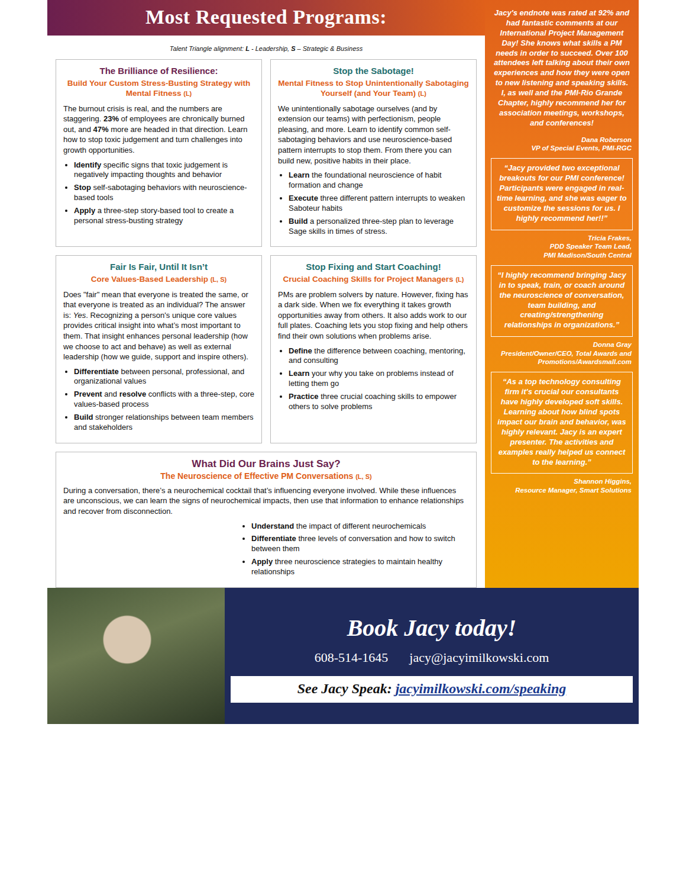Most Requested Programs:
Jacy's endnote was rated at 92% and had fantastic comments at our International Project Management Day! She knows what skills a PM needs in order to succeed. Over 100 attendees left talking about their own experiences and how they were open to new listening and speaking skills. I, as well and the PMI-Rio Grande Chapter, highly recommend her for association meetings, workshops, and conferences!
Dana Roberson
VP of Special Events, PMI-RGC
“Jacy provided two exceptional breakouts for our PMI conference! Participants were engaged in real-time learning, and she was eager to customize the sessions for us. I highly recommend her!!”
Tricia Frakes,
PDD Speaker Team Lead,
PMI Madison/South Central
“I highly recommend bringing Jacy in to speak, train, or coach around the neuroscience of conversation, team building, and creating/strengthening relationships in organizations.”
Donna Gray
President/Owner/CEO, Total Awards and Promotions/Awardsmall.com
“As a top technology consulting firm it's crucial our consultants have highly developed soft skills. Learning about how blind spots impact our brain and behavior, was highly relevant. Jacy is an expert presenter. The activities and examples really helped us connect to the learning.”
Shannon Higgins,
Resource Manager, Smart Solutions
Talent Triangle alignment: L - Leadership, S – Strategic & Business
The Brilliance of Resilience:
Build Your Custom Stress-Busting Strategy with Mental Fitness (L)
The burnout crisis is real, and the numbers are staggering. 23% of employees are chronically burned out, and 47% more are headed in that direction. Learn how to stop toxic judgement and turn challenges into growth opportunities.
Identify specific signs that toxic judgement is negatively impacting thoughts and behavior
Stop self-sabotaging behaviors with neuroscience-based tools
Apply a three-step story-based tool to create a personal stress-busting strategy
Stop the Sabotage!
Mental Fitness to Stop Unintentionally Sabotaging Yourself (and Your Team) (L)
We unintentionally sabotage ourselves (and by extension our teams) with perfectionism, people pleasing, and more. Learn to identify common self-sabotaging behaviors and use neuroscience-based pattern interrupts to stop them. From there you can build new, positive habits in their place.
Learn the foundational neuroscience of habit formation and change
Execute three different pattern interrupts to weaken Saboteur habits
Build a personalized three-step plan to leverage Sage skills in times of stress.
Fair Is Fair, Until It Isn’t
Core Values-Based Leadership (L, S)
Does "fair" mean that everyone is treated the same, or that everyone is treated as an individual? The answer is: Yes. Recognizing a person's unique core values provides critical insight into what’s most important to them. That insight enhances personal leadership (how we choose to act and behave) as well as external leadership (how we guide, support and inspire others).
Differentiate between personal, professional, and organizational values
Prevent and resolve conflicts with a three-step, core values-based process
Build stronger relationships between team members and stakeholders
Stop Fixing and Start Coaching!
Crucial Coaching Skills for Project Managers (L)
PMs are problem solvers by nature. However, fixing has a dark side. When we fix everything it takes growth opportunities away from others. It also adds work to our full plates. Coaching lets you stop fixing and help others find their own solutions when problems arise.
Define the difference between coaching, mentoring, and consulting
Learn your why you take on problems instead of letting them go
Practice three crucial coaching skills to empower others to solve problems
What Did Our Brains Just Say?
The Neuroscience of Effective PM Conversations (L, S)
During a conversation, there’s a neurochemical cocktail that’s influencing everyone involved. While these influences are unconscious, we can learn the signs of neurochemical impacts, then use that information to enhance relationships and recover from disconnection.
Understand the impact of different neurochemicals
Differentiate three levels of conversation and how to switch between them
Apply three neuroscience strategies to maintain healthy relationships
Jacy Imilkowski
Book Jacy today!
608-514-1645 jacy@jacyimilkowski.com
See Jacy Speak: jacyimilkowski.com/speaking